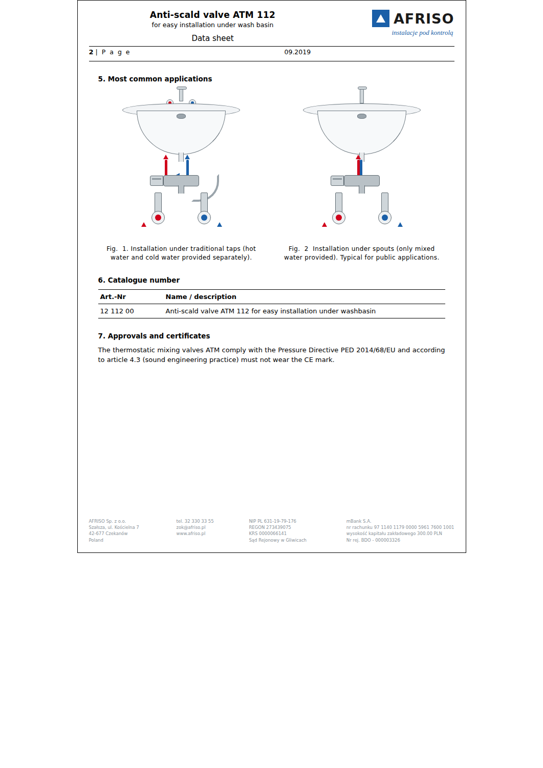Anti-scald valve ATM 112
for easy installation under wash basin
Data sheet
AFRISO
instalacje pod kontrolą
2 | P a g e 09.2019
5. Most common applications
Fig. 1. Installation under traditional taps (hot water and cold water provided separately).
Fig. 2 Installation under spouts (only mixed water provided). Typical for public applications.
6. Catalogue number
| Art.-Nr | Name / description |
| --- | --- |
| 12 112 00 | Anti-scald valve ATM 112 for easy installation under washbasin |
7. Approvals and certificates
The thermostatic mixing valves ATM comply with the Pressure Directive PED 2014/68/EU and according to article 4.3 (sound engineering practice) must not wear the CE mark.
AFRISO Sp. z o.o.
Szałsza, ul. Kościelna 7
42-677 Czekanów
Poland
tel. 32 330 33 55
zok@afriso.pl
www.afriso.pl
NIP PL 631-19-79-176
REGON 273439075
KRS 0000066141
Sąd Rejonowy w Gliwicach
mBank S.A.
nr rachunku 97 1140 1179 0000 5961 7600 1001
wysokość kapitału zakładowego 300.00 PLN
Nr rej. BDO - 000003326